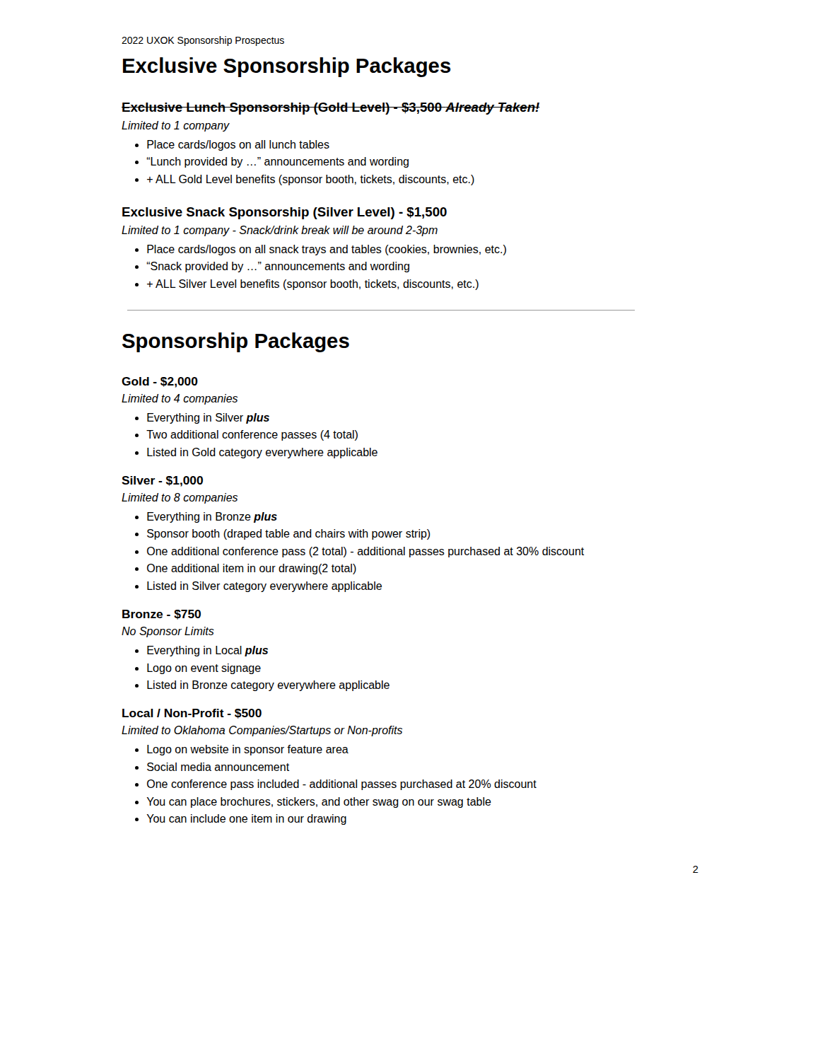2022 UXOK Sponsorship Prospectus
Exclusive Sponsorship Packages
Exclusive Lunch Sponsorship (Gold Level) - $3,500 Already Taken!
Limited to 1 company
Place cards/logos on all lunch tables
“Lunch provided by …” announcements and wording
+ ALL Gold Level benefits (sponsor booth, tickets, discounts, etc.)
Exclusive Snack Sponsorship (Silver Level) - $1,500
Limited to 1 company - Snack/drink break will be around 2-3pm
Place cards/logos on all snack trays and tables (cookies, brownies, etc.)
“Snack provided by …” announcements and wording
+ ALL Silver Level benefits (sponsor booth, tickets, discounts, etc.)
Sponsorship Packages
Gold - $2,000
Limited to 4 companies
Everything in Silver plus
Two additional conference passes (4 total)
Listed in Gold category everywhere applicable
Silver - $1,000
Limited to 8 companies
Everything in Bronze plus
Sponsor booth (draped table and chairs with power strip)
One additional conference pass (2 total) - additional passes purchased at 30% discount
One additional item in our drawing(2 total)
Listed in Silver category everywhere applicable
Bronze - $750
No Sponsor Limits
Everything in Local plus
Logo on event signage
Listed in Bronze category everywhere applicable
Local / Non-Profit - $500
Limited to Oklahoma Companies/Startups or Non-profits
Logo on website in sponsor feature area
Social media announcement
One conference pass included - additional passes purchased at 20% discount
You can place brochures, stickers, and other swag on our swag table
You can include one item in our drawing
2